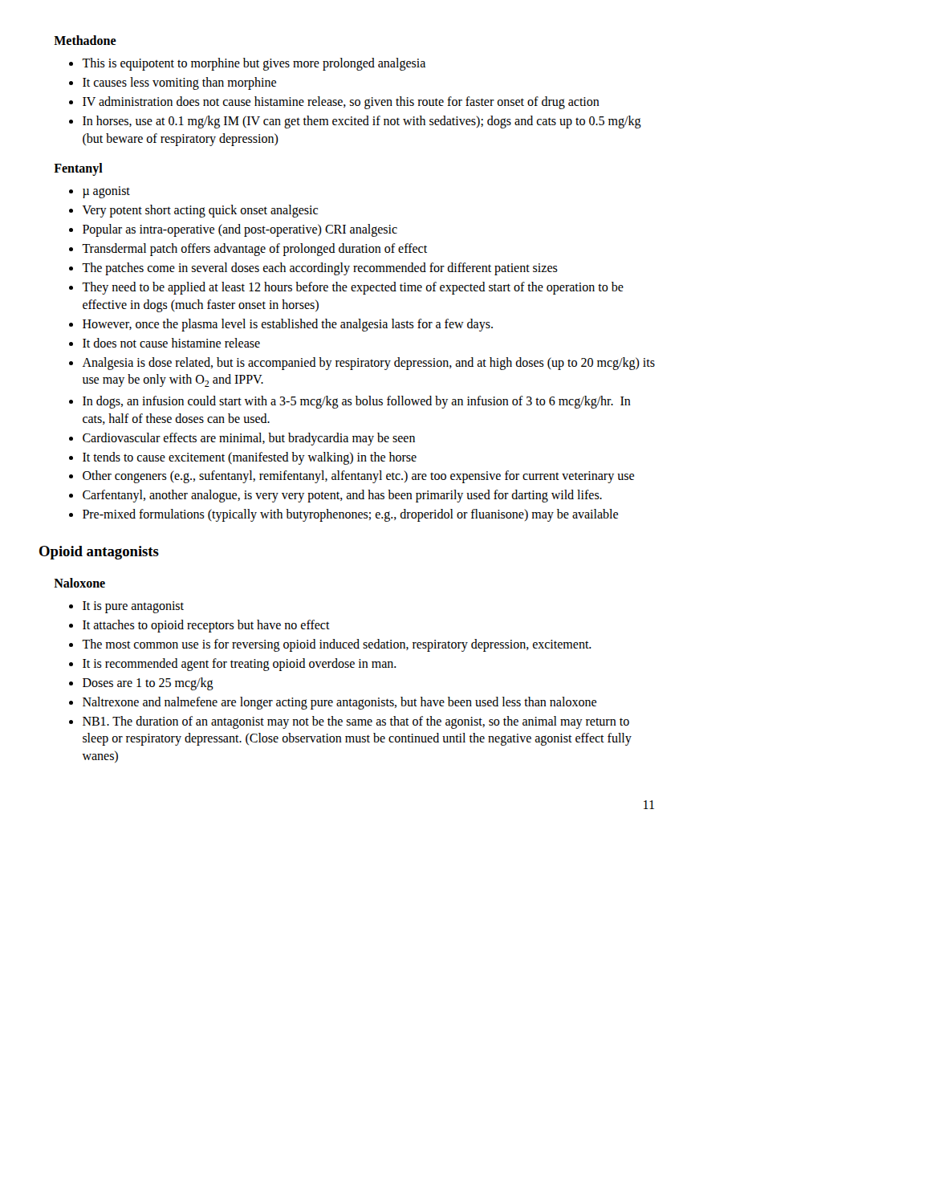Methadone
This is equipotent to morphine but gives more prolonged analgesia
It causes less vomiting than morphine
IV administration does not cause histamine release, so given this route for faster onset of drug action
In horses, use at 0.1 mg/kg IM (IV can get them excited if not with sedatives); dogs and cats up to 0.5 mg/kg (but beware of respiratory depression)
Fentanyl
µ agonist
Very potent short acting quick onset analgesic
Popular as intra-operative (and post-operative) CRI analgesic
Transdermal patch offers advantage of prolonged duration of effect
The patches come in several doses each accordingly recommended for different patient sizes
They need to be applied at least 12 hours before the expected time of expected start of the operation to be effective in dogs (much faster onset in horses)
However, once the plasma level is established the analgesia lasts for a few days.
It does not cause histamine release
Analgesia is dose related, but is accompanied by respiratory depression, and at high doses (up to 20 mcg/kg) its use may be only with O2 and IPPV.
In dogs, an infusion could start with a 3-5 mcg/kg as bolus followed by an infusion of 3 to 6 mcg/kg/hr. In cats, half of these doses can be used.
Cardiovascular effects are minimal, but bradycardia may be seen
It tends to cause excitement (manifested by walking) in the horse
Other congeners (e.g., sufentanyl, remifentanyl, alfentanyl etc.) are too expensive for current veterinary use
Carfentanyl, another analogue, is very very potent, and has been primarily used for darting wild lifes.
Pre-mixed formulations (typically with butyrophenones; e.g., droperidol or fluanisone) may be available
Opioid antagonists
Naloxone
It is pure antagonist
It attaches to opioid receptors but have no effect
The most common use is for reversing opioid induced sedation, respiratory depression, excitement.
It is recommended agent for treating opioid overdose in man.
Doses are 1 to 25 mcg/kg
Naltrexone and nalmefene are longer acting pure antagonists, but have been used less than naloxone
NB1. The duration of an antagonist may not be the same as that of the agonist, so the animal may return to sleep or respiratory depressant. (Close observation must be continued until the negative agonist effect fully wanes)
11